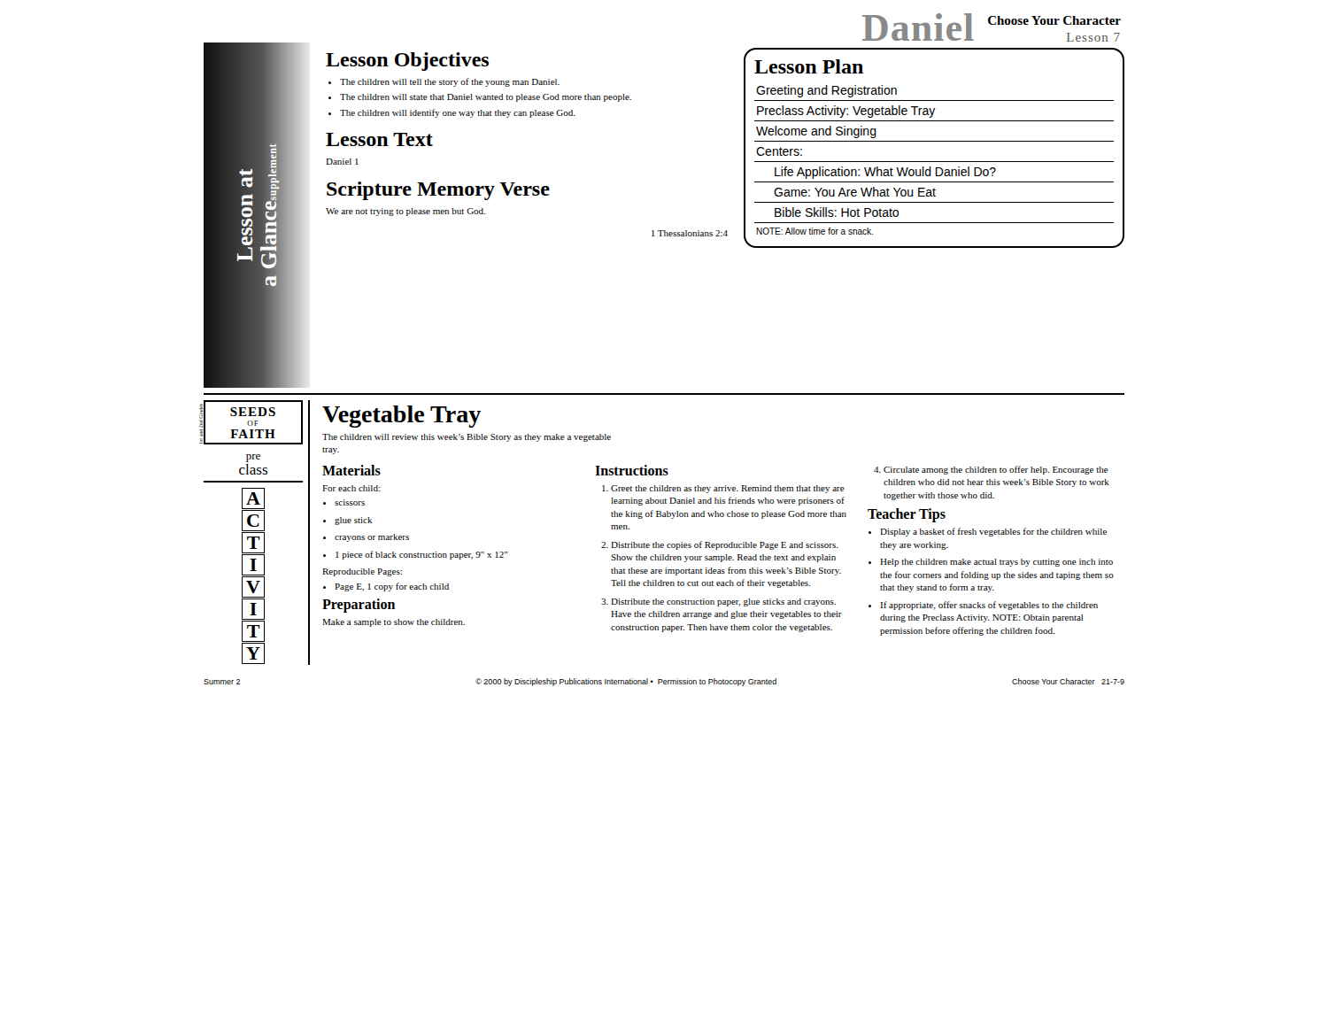Daniel
Choose Your Character
Lesson 7
Lesson at
a Glancesupplement
Lesson Objectives
The children will tell the story of the young man Daniel.
The children will state that Daniel wanted to please God more than people.
The children will identify one way that they can please God.
Lesson Text
Daniel 1
Scripture Memory Verse
We are not trying to please men but God.
1 Thessalonians 2:4
Lesson Plan
| Greeting and Registration |
| Preclass Activity: Vegetable Tray |
| Welcome and Singing |
| Centers: |
| Life Application: What Would Daniel Do? |
| Game: You Are What You Eat |
| Bible Skills: Hot Potato |
| NOTE: Allow time for a snack. |
SEEDS
OF
FAITH
1st and 2nd Grades
pre
class
ACTIVITY
Vegetable Tray
The children will review this week’s Bible Story as they make a vegetable tray.
Materials
For each child:
scissors
glue stick
crayons or markers
1 piece of black construction paper, 9" x 12"
Reproducible Pages:
Page E, 1 copy for each child
Preparation
Make a sample to show the children.
Instructions
Greet the children as they arrive. Remind them that they are learning about Daniel and his friends who were prisoners of the king of Babylon and who chose to please God more than men.
Distribute the copies of Reproducible Page E and scissors. Show the children your sample. Read the text and explain that these are important ideas from this week’s Bible Story. Tell the children to cut out each of their vegetables.
Distribute the construction paper, glue sticks and crayons. Have the children arrange and glue their vegetables to their construction paper. Then have them color the vegetables.
Circulate among the children to offer help. Encourage the children who did not hear this week’s Bible Story to work together with those who did.
Teacher Tips
Display a basket of fresh vegetables for the children while they are working.
Help the children make actual trays by cutting one inch into the four corners and folding up the sides and taping them so that they stand to form a tray.
If appropriate, offer snacks of vegetables to the children during the Preclass Activity. NOTE: Obtain parental permission before offering the children food.
Summer 2
© 2000 by Discipleship Publications International • Permission to Photocopy Granted
Choose Your Character 21-7-9